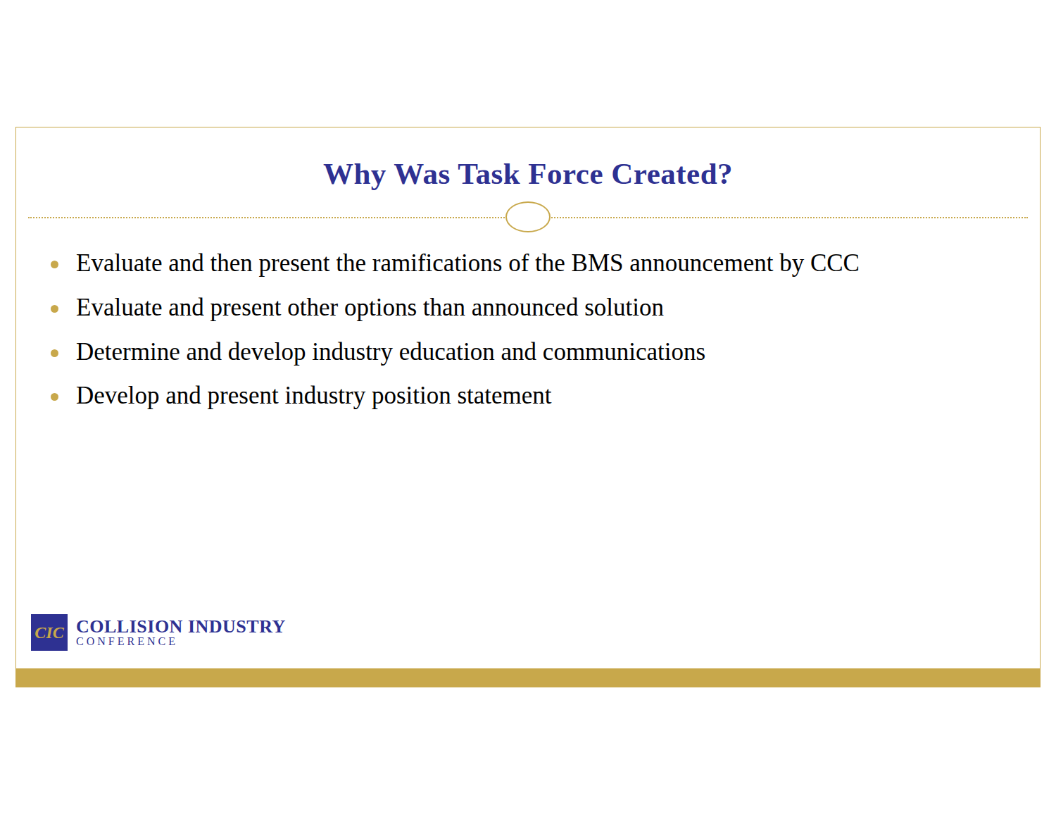Why Was Task Force Created?
Evaluate and then present the ramifications of the BMS announcement by CCC
Evaluate and present other options than announced solution
Determine and develop industry education and communications
Develop and present industry position statement
COLLISION INDUSTRY
CONFERENCE